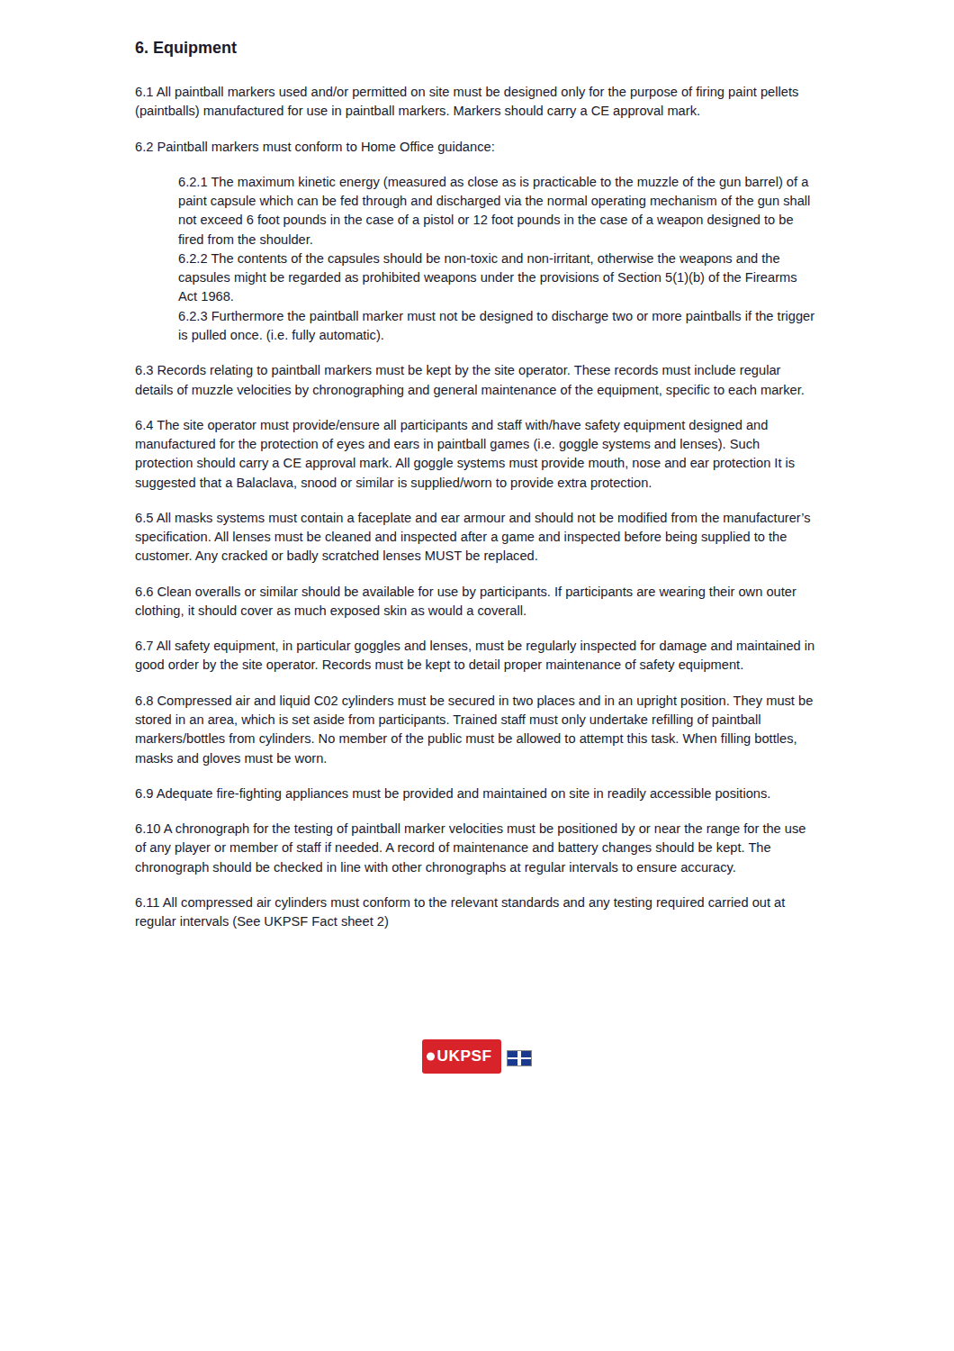6. Equipment
6.1 All paintball markers used and/or permitted on site must be designed only for the purpose of firing paint pellets (paintballs) manufactured for use in paintball markers. Markers should carry a CE approval mark.
6.2 Paintball markers must conform to Home Office guidance:
6.2.1 The maximum kinetic energy (measured as close as is practicable to the muzzle of the gun barrel) of a paint capsule which can be fed through and discharged via the normal operating mechanism of the gun shall not exceed 6 foot pounds in the case of a pistol or 12 foot pounds in the case of a weapon designed to be fired from the shoulder.
6.2.2 The contents of the capsules should be non-toxic and non-irritant, otherwise the weapons and the capsules might be regarded as prohibited weapons under the provisions of Section 5(1)(b) of the Firearms Act 1968.
6.2.3 Furthermore the paintball marker must not be designed to discharge two or more paintballs if the trigger is pulled once. (i.e. fully automatic).
6.3 Records relating to paintball markers must be kept by the site operator. These records must include regular details of muzzle velocities by chronographing and general maintenance of the equipment, specific to each marker.
6.4 The site operator must provide/ensure all participants and staff with/have safety equipment designed and manufactured for the protection of eyes and ears in paintball games (i.e. goggle systems and lenses). Such protection should carry a CE approval mark. All goggle systems must provide mouth, nose and ear protection It is suggested that a Balaclava, snood or similar is supplied/worn to provide extra protection.
6.5 All masks systems must contain a faceplate and ear armour and should not be modified from the manufacturer’s specification. All lenses must be cleaned and inspected after a game and inspected before being supplied to the customer. Any cracked or badly scratched lenses MUST be replaced.
6.6 Clean overalls or similar should be available for use by participants. If participants are wearing their own outer clothing, it should cover as much exposed skin as would a coverall.
6.7 All safety equipment, in particular goggles and lenses, must be regularly inspected for damage and maintained in good order by the site operator. Records must be kept to detail proper maintenance of safety equipment.
6.8 Compressed air and liquid C02 cylinders must be secured in two places and in an upright position. They must be stored in an area, which is set aside from participants. Trained staff must only undertake refilling of paintball markers/bottles from cylinders. No member of the public must be allowed to attempt this task. When filling bottles, masks and gloves must be worn.
6.9 Adequate fire-fighting appliances must be provided and maintained on site in readily accessible positions.
6.10 A chronograph for the testing of paintball marker velocities must be positioned by or near the range for the use of any player or member of staff if needed. A record of maintenance and battery changes should be kept. The chronograph should be checked in line with other chronographs at regular intervals to ensure accuracy.
6.11 All compressed air cylinders must conform to the relevant standards and any testing required carried out at regular intervals (See UKPSF Fact sheet 2)
UKPSF